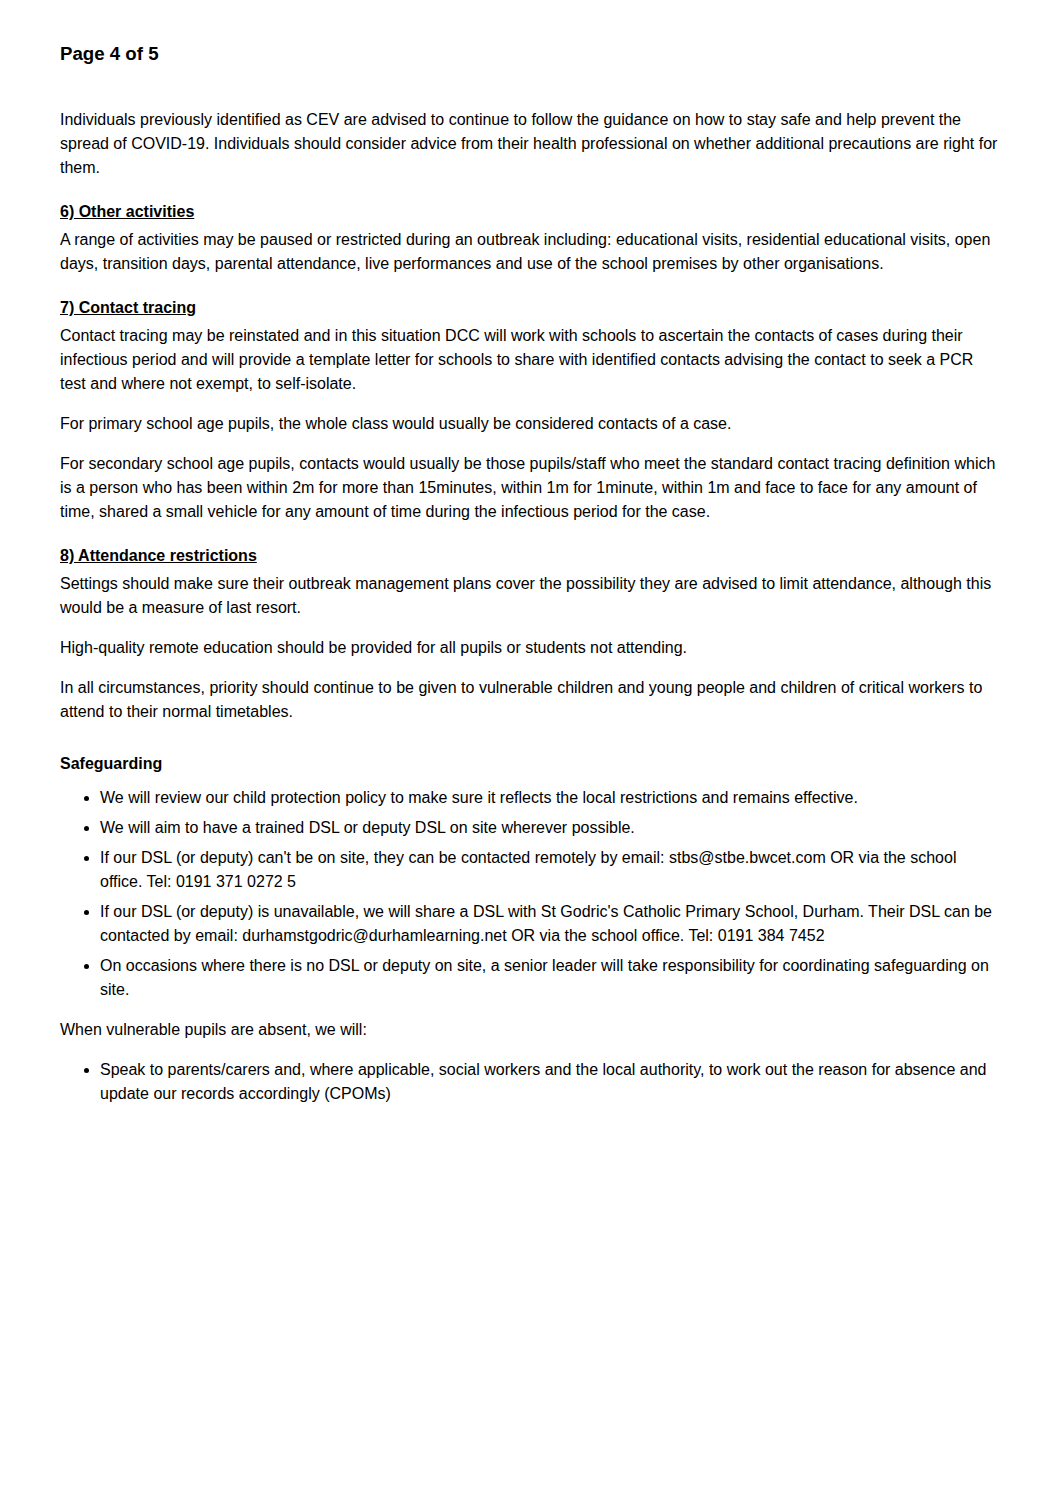Page 4 of 5
Individuals previously identified as CEV are advised to continue to follow the guidance on how to stay safe and help prevent the spread of COVID-19. Individuals should consider advice from their health professional on whether additional precautions are right for them.
6) Other activities
A range of activities may be paused or restricted during an outbreak including: educational visits, residential educational visits, open days, transition days, parental attendance, live performances and use of the school premises by other organisations.
7) Contact tracing
Contact tracing may be reinstated and in this situation DCC will work with schools to ascertain the contacts of cases during their infectious period and will provide a template letter for schools to share with identified contacts advising the contact to seek a PCR test and where not exempt, to self-isolate.
For primary school age pupils, the whole class would usually be considered contacts of a case.
For secondary school age pupils, contacts would usually be those pupils/staff who meet the standard contact tracing definition which is a person who has been within 2m for more than 15minutes, within 1m for 1minute, within 1m and face to face for any amount of time, shared a small vehicle for any amount of time during the infectious period for the case.
8) Attendance restrictions
Settings should make sure their outbreak management plans cover the possibility they are advised to limit attendance, although this would be a measure of last resort.
High-quality remote education should be provided for all pupils or students not attending.
In all circumstances, priority should continue to be given to vulnerable children and young people and children of critical workers to attend to their normal timetables.
Safeguarding
We will review our child protection policy to make sure it reflects the local restrictions and remains effective.
We will aim to have a trained DSL or deputy DSL on site wherever possible.
If our DSL (or deputy) can't be on site, they can be contacted remotely by email: stbs@stbe.bwcet.com OR via the school office. Tel: 0191 371 0272 5
If our DSL (or deputy) is unavailable, we will share a DSL with St Godric's Catholic Primary School, Durham. Their DSL can be contacted by email: durhamstgodric@durhamlearning.net OR via the school office. Tel: 0191 384 7452
On occasions where there is no DSL or deputy on site, a senior leader will take responsibility for coordinating safeguarding on site.
When vulnerable pupils are absent, we will:
Speak to parents/carers and, where applicable, social workers and the local authority, to work out the reason for absence and update our records accordingly (CPOMs)